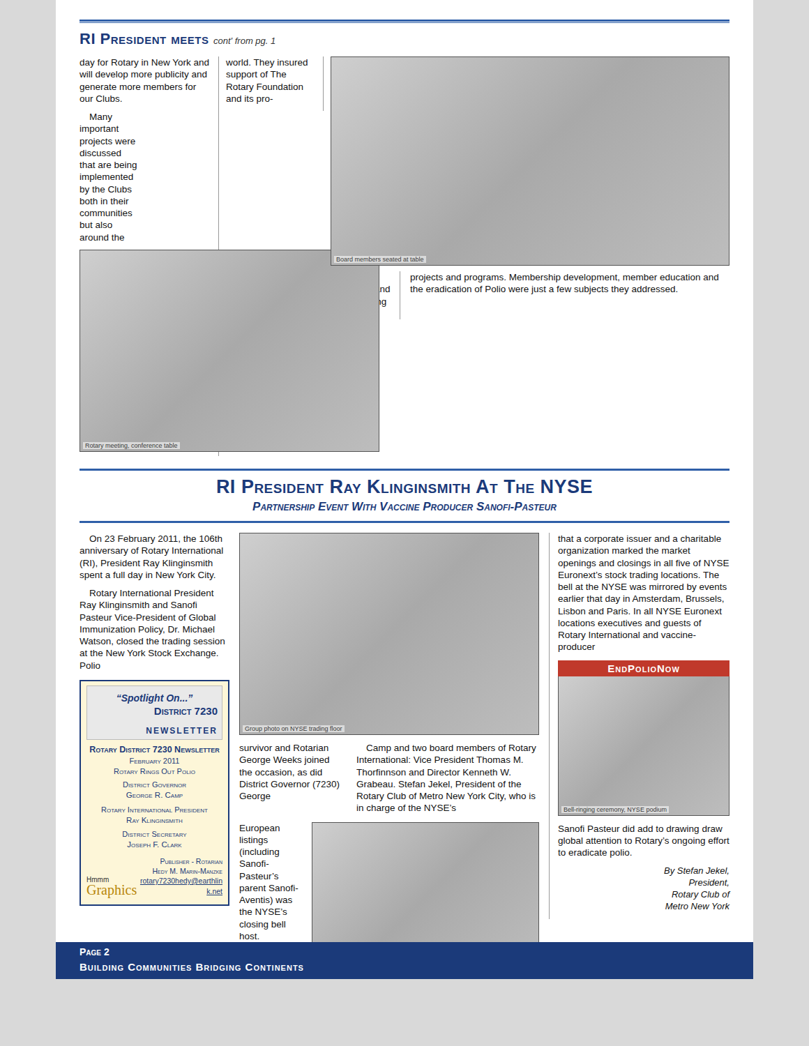RI President meets cont' from pg. 1
day for Rotary in New York and will develop more publicity and generate more members for our Clubs.
Many important projects were discussed that are being implemented by the Clubs both in their communities but also around the
world. They insured support of The Rotary Foundation and its pro-
grams both financially and implementing their
projects and programs. Membership development, member education and the eradication of Polio were just a few subjects they addressed.
RI President Ray Klinginsmith At The NYSE
Partnership Event With Vaccine Producer Sanofi-Pasteur
On 23 February 2011, the 106th anniversary of Rotary International (RI), President Ray Klinginsmith spent a full day in New York City.
Rotary International President Ray Klinginsmith and Sanofi Pasteur Vice-President of Global Immunization Policy, Dr. Michael Watson, closed the trading session at the New York Stock Exchange. Polio
“Spotlight On...” District 7230 NEWSLETTER
Rotary District 7230 Newsletter
February 2011
Rotary Rings Out Polio
District Governor
George R. Camp
Rotary International President
Ray Klinginsmith
District Secretary
Joseph F. Clark
Hmmm Graphics
Publisher - Rotarian
Hedy M. Marin-Manzke
rotary7230hedy@earthlink.net
survivor and Rotarian George Weeks joined the occasion, as did District Governor (7230) George
Camp and two board members of Rotary International: Vice President Thomas M. Thorfinnson and Director Kenneth W. Grabeau. Stefan Jekel, President of the Rotary Club of Metro New York City, who is in charge of the NYSE’s
European listings (including Sanofi-Pasteur’s parent Sanofi-Aventis) was the NYSE’s closing bell host.
It was the first time
that a corporate issuer and a charitable organization marked the market openings and closings in all five of NYSE Euronext’s stock trading locations. The bell at the NYSE was mirrored by events earlier that day in Amsterdam, Brussels, Lisbon and Paris. In all NYSE Euronext locations executives and guests of Rotary International and vaccine-producer
EndPolioNow
Sanofi Pasteur did add to drawing draw global attention to Rotary’s ongoing effort to eradicate polio.
By Stefan Jekel,
President,
Rotary Club of
Metro New York
Page 2
Building Communities Bridging Continents